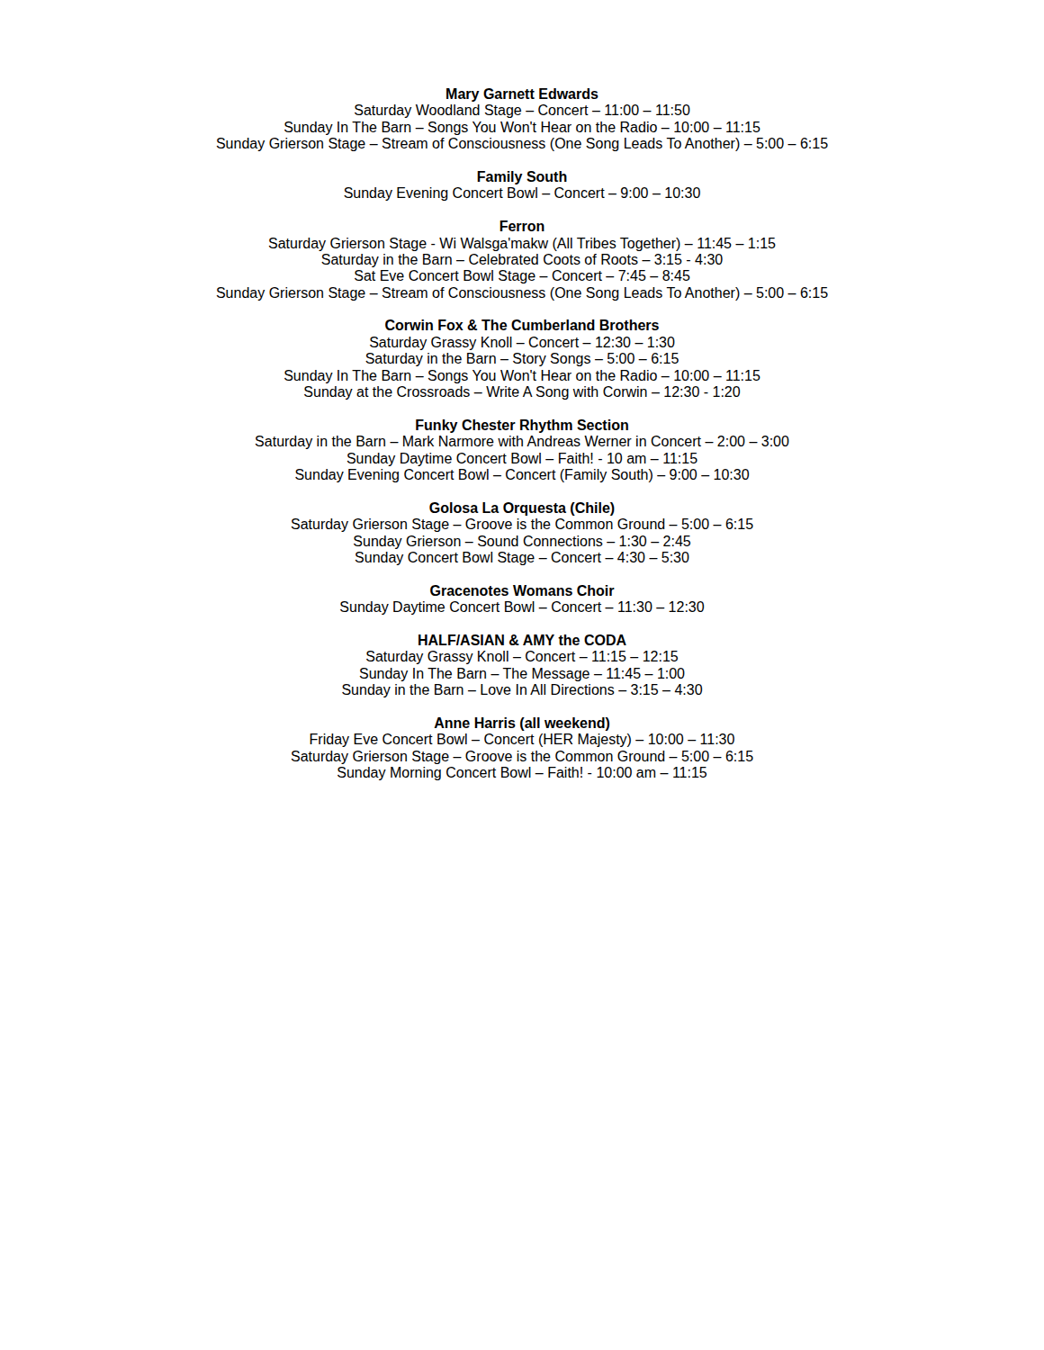Mary Garnett Edwards
Saturday Woodland Stage – Concert – 11:00 – 11:50
Sunday In The Barn – Songs You Won't Hear on the Radio – 10:00 – 11:15
Sunday Grierson Stage – Stream of Consciousness (One Song Leads To Another) – 5:00 – 6:15
Family South
Sunday Evening Concert Bowl – Concert – 9:00 – 10:30
Ferron
Saturday Grierson Stage - Wi Walsga'makw (All Tribes Together) – 11:45 – 1:15
Saturday in the Barn – Celebrated Coots of Roots – 3:15 - 4:30
Sat Eve Concert Bowl Stage – Concert – 7:45 – 8:45
Sunday Grierson Stage – Stream of Consciousness (One Song Leads To Another) – 5:00 – 6:15
Corwin Fox & The Cumberland Brothers
Saturday Grassy Knoll – Concert – 12:30 – 1:30
Saturday in the Barn – Story Songs – 5:00 – 6:15
Sunday In The Barn – Songs You Won't Hear on the Radio – 10:00 – 11:15
Sunday at the Crossroads – Write A Song with Corwin – 12:30 - 1:20
Funky Chester Rhythm Section
Saturday in the Barn – Mark Narmore with Andreas Werner in Concert – 2:00 – 3:00
Sunday Daytime Concert Bowl – Faith! - 10 am – 11:15
Sunday Evening Concert Bowl – Concert (Family South) – 9:00 – 10:30
Golosa La Orquesta (Chile)
Saturday Grierson Stage – Groove is the Common Ground – 5:00 – 6:15
Sunday Grierson – Sound Connections – 1:30 – 2:45
Sunday Concert Bowl Stage – Concert – 4:30 – 5:30
Gracenotes Womans Choir
Sunday Daytime Concert Bowl – Concert – 11:30 – 12:30
HALF/ASIAN & AMY the CODA
Saturday Grassy Knoll – Concert – 11:15 – 12:15
Sunday In The Barn – The Message – 11:45 – 1:00
Sunday in the Barn – Love In All Directions – 3:15 – 4:30
Anne Harris (all weekend)
Friday Eve Concert Bowl – Concert (HER Majesty) – 10:00 – 11:30
Saturday Grierson Stage – Groove is the Common Ground – 5:00 – 6:15
Sunday Morning Concert Bowl – Faith! - 10:00 am – 11:15